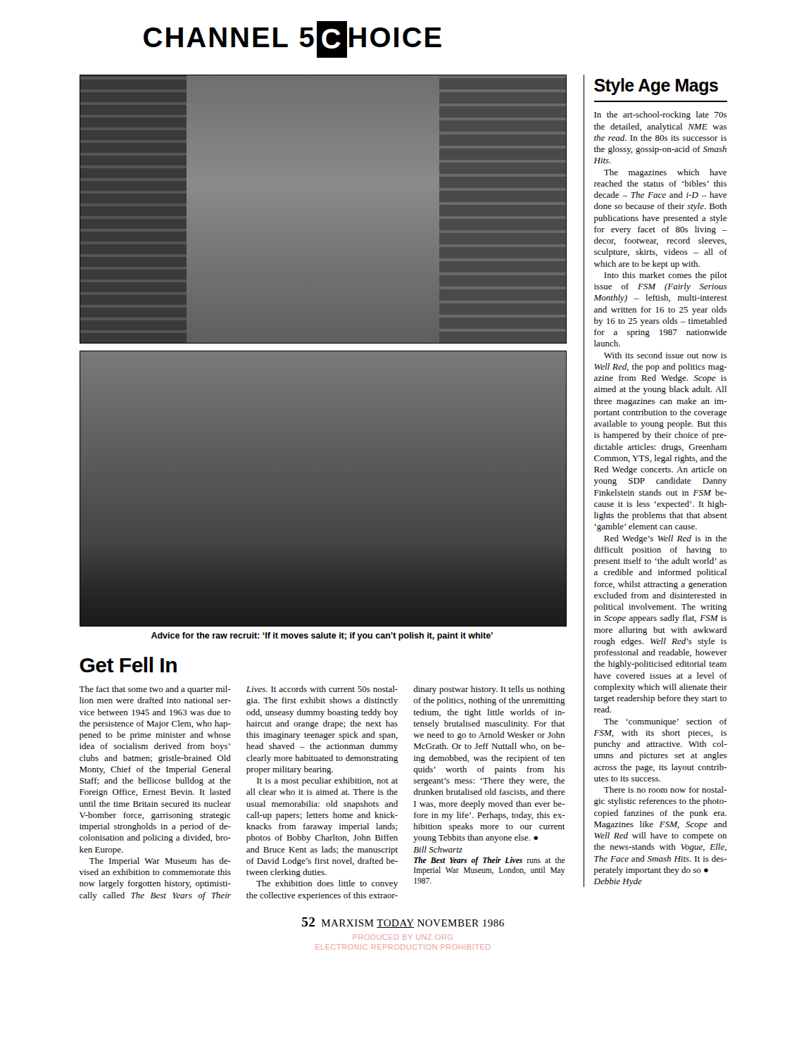CHANNEL 5CHOICE
Advice for the raw recruit: ‘If it moves salute it; if you can’t polish it, paint it white’
Get Fell In
The fact that some two and a quarter million men were drafted into national service between 1945 and 1963 was due to the persistence of Major Clem, who happened to be prime minister and whose idea of socialism derived from boys’ clubs and batmen; gristle-brained Old Monty, Chief of the Imperial General Staff; and the bellicose bulldog at the Foreign Office, Ernest Bevin. It lasted until the time Britain secured its nuclear V-bomber force, garrisoning strategic imperial strongholds in a period of decolonisation and policing a divided, broken Europe.
The Imperial War Museum has devised an exhibition to commemorate this now largely forgotten history, optimistically called The Best Years of Their Lives. It accords with current 50s nostalgia. The first exhibit shows a distinctly odd, unseasy dummy boasting teddy boy haircut and orange drape; the next has this imaginary teenager spick and span, head shaved – the actionman dummy clearly more habituated to demonstrating proper military bearing.
It is a most peculiar exhibition, not at all clear who it is aimed at. There is the usual memorabilia: old snapshots and call-up papers; letters home and knick-knacks from faraway imperial lands; photos of Bobby Charlton, John Biffen and Bruce Kent as lads; the manuscript of David Lodge’s first novel, drafted between clerking duties.
The exhibition does little to convey the collective experiences of this extraordinary postwar history. It tells us nothing of the politics, nothing of the unremitting tedium, the tight little worlds of intensely brutalised masculinity. For that we need to go to Arnold Wesker or John McGrath. Or to Jeff Nuttall who, on being demobbed, was the recipient of ten quids’ worth of paints from his sergeant’s mess: ‘There they were, the drunken brutalised old fascists, and there I was, more deeply moved than ever before in my life’. Perhaps, today, this exhibition speaks more to our current young Tebbits than anyone else. ●
Bill Schwartz
The Best Years of Their Lives runs at the Imperial War Museum, London, until May 1987.
Style Age Mags
In the art-school-rocking late 70s the detailed, analytical NME was the read. In the 80s its successor is the glossy, gossip-on-acid of Smash Hits.
The magazines which have reached the status of ‘bibles’ this decade – The Face and i-D – have done so because of their style. Both publications have presented a style for every facet of 80s living – decor, footwear, record sleeves, sculpture, skirts, videos – all of which are to be kept up with.
Into this market comes the pilot issue of FSM (Fairly Serious Monthly) – leftish, multi-interest and written for 16 to 25 year olds by 16 to 25 years olds – timetabled for a spring 1987 nationwide launch.
With its second issue out now is Well Red, the pop and politics magazine from Red Wedge. Scope is aimed at the young black adult. All three magazines can make an important contribution to the coverage available to young people. But this is hampered by their choice of predictable articles: drugs, Greenham Common, YTS, legal rights, and the Red Wedge concerts. An article on young SDP candidate Danny Finkelstein stands out in FSM because it is less ‘expected’. It highlights the problems that that absent ‘gamble’ element can cause.
Red Wedge’s Well Red is in the difficult position of having to present itself to ‘the adult world’ as a credible and informed political force, whilst attracting a generation excluded from and disinterested in political involvement. The writing in Scope appears sadly flat, FSM is more alluring but with awkward rough edges. Well Red’s style is professional and readable, however the highly-politicised editorial team have covered issues at a level of complexity which will alienate their target readership before they start to read.
The ‘communique’ section of FSM, with its short pieces, is punchy and attractive. With columns and pictures set at angles across the page, its layout contributes to its success.
There is no room now for nostalgic stylistic references to the photocopied fanzines of the punk era. Magazines like FSM, Scope and Well Red will have to compete on the news-stands with Vogue, Elle, The Face and Smash Hits. It is desperately important they do so ●
Debbie Hyde
52 MARXISM TODAY NOVEMBER 1986
PRODUCED BY UNZ.ORG
ELECTRONIC REPRODUCTION PROHIBITED